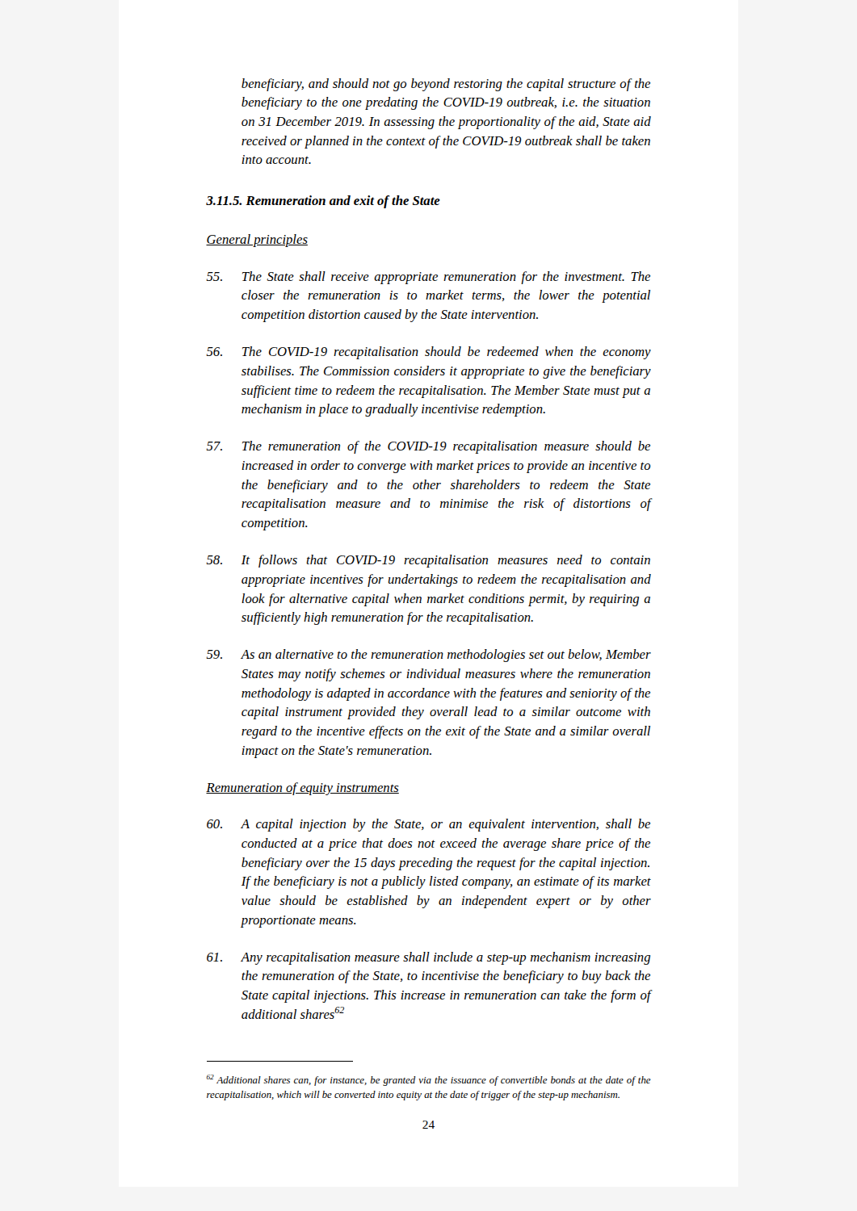beneficiary, and should not go beyond restoring the capital structure of the beneficiary to the one predating the COVID-19 outbreak, i.e. the situation on 31 December 2019. In assessing the proportionality of the aid, State aid received or planned in the context of the COVID-19 outbreak shall be taken into account.
3.11.5. Remuneration and exit of the State
General principles
55. The State shall receive appropriate remuneration for the investment. The closer the remuneration is to market terms, the lower the potential competition distortion caused by the State intervention.
56. The COVID-19 recapitalisation should be redeemed when the economy stabilises. The Commission considers it appropriate to give the beneficiary sufficient time to redeem the recapitalisation. The Member State must put a mechanism in place to gradually incentivise redemption.
57. The remuneration of the COVID-19 recapitalisation measure should be increased in order to converge with market prices to provide an incentive to the beneficiary and to the other shareholders to redeem the State recapitalisation measure and to minimise the risk of distortions of competition.
58. It follows that COVID-19 recapitalisation measures need to contain appropriate incentives for undertakings to redeem the recapitalisation and look for alternative capital when market conditions permit, by requiring a sufficiently high remuneration for the recapitalisation.
59. As an alternative to the remuneration methodologies set out below, Member States may notify schemes or individual measures where the remuneration methodology is adapted in accordance with the features and seniority of the capital instrument provided they overall lead to a similar outcome with regard to the incentive effects on the exit of the State and a similar overall impact on the State's remuneration.
Remuneration of equity instruments
60. A capital injection by the State, or an equivalent intervention, shall be conducted at a price that does not exceed the average share price of the beneficiary over the 15 days preceding the request for the capital injection. If the beneficiary is not a publicly listed company, an estimate of its market value should be established by an independent expert or by other proportionate means.
61. Any recapitalisation measure shall include a step-up mechanism increasing the remuneration of the State, to incentivise the beneficiary to buy back the State capital injections. This increase in remuneration can take the form of additional shares62
62 Additional shares can, for instance, be granted via the issuance of convertible bonds at the date of the recapitalisation, which will be converted into equity at the date of trigger of the step-up mechanism.
24